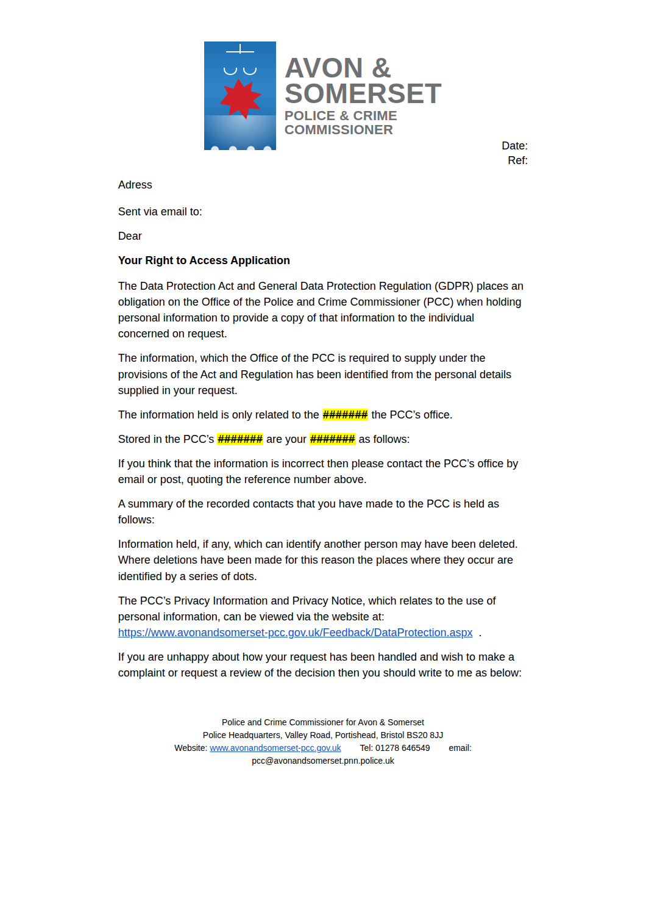AVON &
SOMERSET
POLICE & CRIME
COMMISSIONER
Date:
Ref:
Adress
Sent via email to:
Dear
Your Right to Access Application
The Data Protection Act and General Data Protection Regulation (GDPR) places an obligation on the Office of the Police and Crime Commissioner (PCC) when holding personal information to provide a copy of that information to the individual concerned on request.
The information, which the Office of the PCC is required to supply under the provisions of the Act and Regulation has been identified from the personal details supplied in your request.
The information held is only related to the ####### the PCC’s office.
Stored in the PCC’s ####### are your ####### as follows:
If you think that the information is incorrect then please contact the PCC’s office by email or post, quoting the reference number above.
A summary of the recorded contacts that you have made to the PCC is held as follows:
Information held, if any, which can identify another person may have been deleted. Where deletions have been made for this reason the places where they occur are identified by a series of dots.
The PCC’s Privacy Information and Privacy Notice, which relates to the use of personal information, can be viewed via the website at:
https://www.avonandsomerset-pcc.gov.uk/Feedback/DataProtection.aspx .
If you are unhappy about how your request has been handled and wish to make a complaint or request a review of the decision then you should write to me as below:
Police and Crime Commissioner for Avon & Somerset
Police Headquarters, Valley Road, Portishead, Bristol BS20 8JJ
Website: www.avonandsomerset-pcc.gov.uk Tel: 01278 646549 email: pcc@avonandsomerset.pnn.police.uk